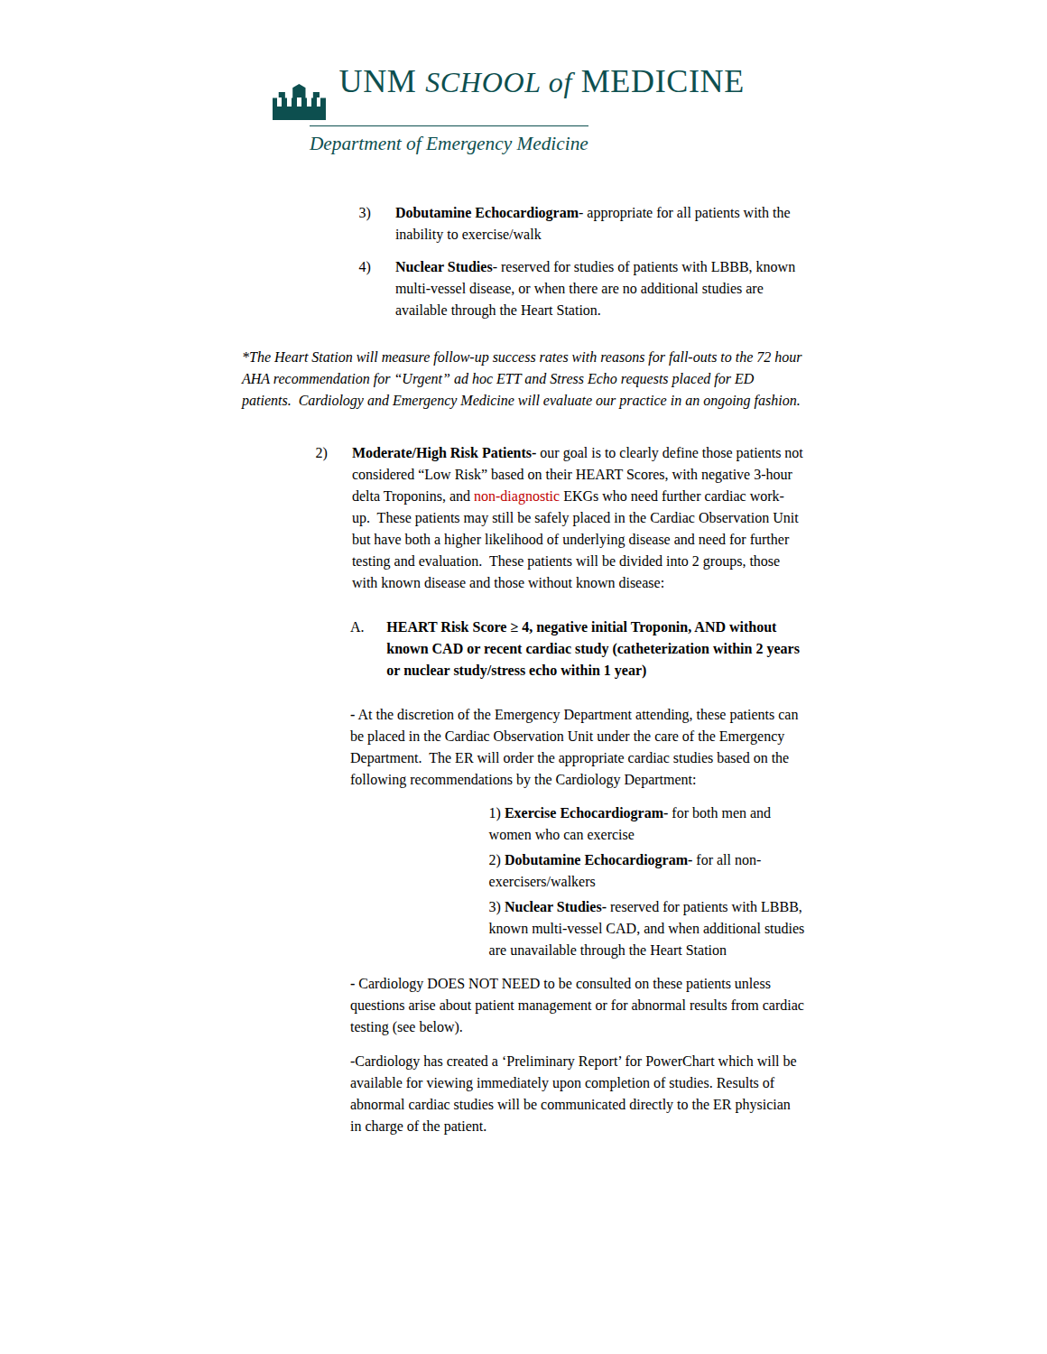UNM SCHOOL of MEDICINE
Department of Emergency Medicine
3)
Dobutamine Echocardiogram- appropriate for all patients with the inability to exercise/walk
4)
Nuclear Studies- reserved for studies of patients with LBBB, known multi-vessel disease, or when there are no additional studies are available through the Heart Station.
*The Heart Station will measure follow-up success rates with reasons for fall-outs to the 72 hour AHA recommendation for “Urgent” ad hoc ETT and Stress Echo requests placed for ED patients. Cardiology and Emergency Medicine will evaluate our practice in an ongoing fashion.
2)
Moderate/High Risk Patients- our goal is to clearly define those patients not considered “Low Risk” based on their HEART Scores, with negative 3-hour delta Troponins, and non-diagnostic EKGs who need further cardiac work-up. These patients may still be safely placed in the Cardiac Observation Unit but have both a higher likelihood of underlying disease and need for further testing and evaluation. These patients will be divided into 2 groups, those with known disease and those without known disease:
A.
HEART Risk Score ≥ 4, negative initial Troponin, AND without known CAD or recent cardiac study (catheterization within 2 years or nuclear study/stress echo within 1 year)
- At the discretion of the Emergency Department attending, these patients can be placed in the Cardiac Observation Unit under the care of the Emergency Department. The ER will order the appropriate cardiac studies based on the following recommendations by the Cardiology Department:
1) Exercise Echocardiogram- for both men and women who can exercise
2) Dobutamine Echocardiogram- for all non-exercisers/walkers
3) Nuclear Studies- reserved for patients with LBBB, known multi-vessel CAD, and when additional studies are unavailable through the Heart Station
- Cardiology DOES NOT NEED to be consulted on these patients unless questions arise about patient management or for abnormal results from cardiac testing (see below).
-Cardiology has created a ‘Preliminary Report’ for PowerChart which will be available for viewing immediately upon completion of studies. Results of abnormal cardiac studies will be communicated directly to the ER physician in charge of the patient.